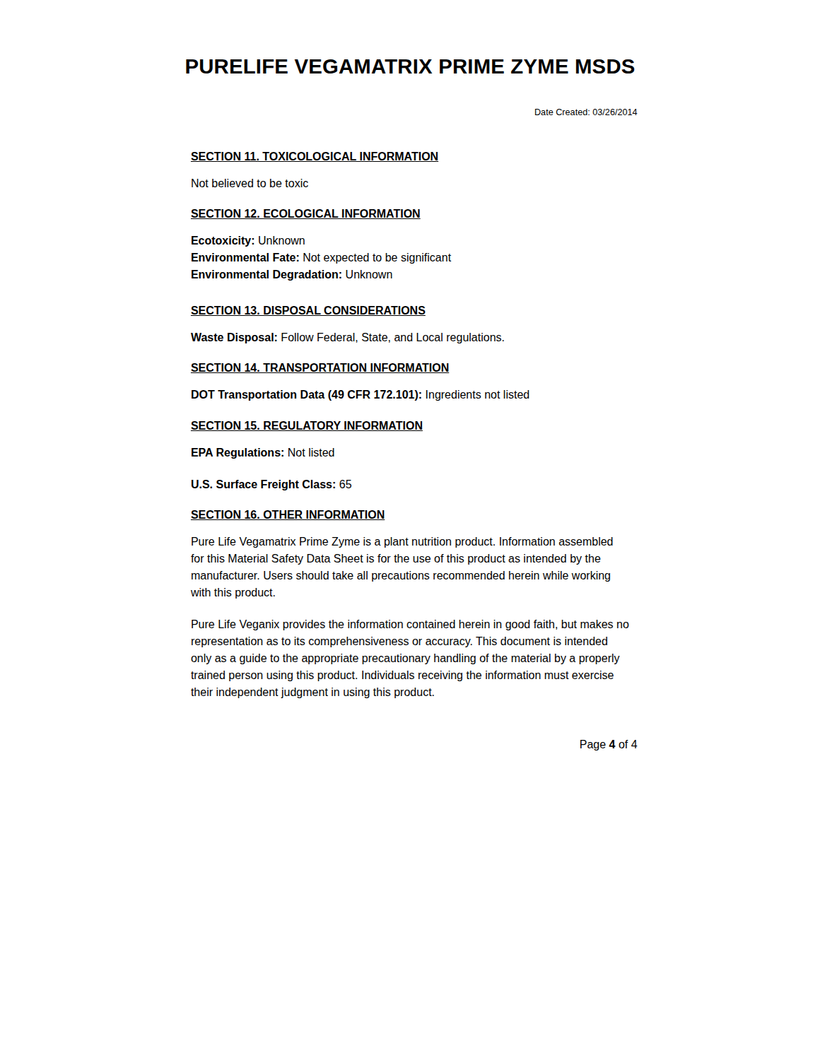PURELIFE VEGAMATRIX PRIME ZYME MSDS
Date Created: 03/26/2014
SECTION 11. TOXICOLOGICAL INFORMATION
Not believed to be toxic
SECTION 12. ECOLOGICAL INFORMATION
Ecotoxicity: Unknown
Environmental Fate: Not expected to be significant
Environmental Degradation: Unknown
SECTION 13. DISPOSAL CONSIDERATIONS
Waste Disposal: Follow Federal, State, and Local regulations.
SECTION 14. TRANSPORTATION INFORMATION
DOT Transportation Data (49 CFR 172.101): Ingredients not listed
SECTION 15. REGULATORY INFORMATION
EPA Regulations: Not listed
U.S. Surface Freight Class: 65
SECTION 16. OTHER INFORMATION
Pure Life Vegamatrix Prime Zyme is a plant nutrition product. Information assembled for this Material Safety Data Sheet is for the use of this product as intended by the manufacturer. Users should take all precautions recommended herein while working with this product.
Pure Life Veganix provides the information contained herein in good faith, but makes no representation as to its comprehensiveness or accuracy. This document is intended only as a guide to the appropriate precautionary handling of the material by a properly trained person using this product. Individuals receiving the information must exercise their independent judgment in using this product.
Page 4 of 4